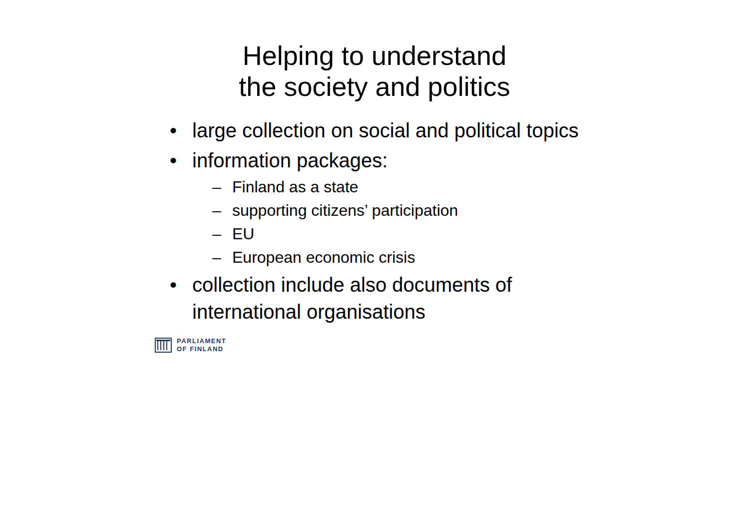Helping to understand
the society and politics
large collection on social and political topics
information packages:
Finland as a state
supporting citizens’ participation
EU
European economic crisis
collection include also documents of international organisations
PARLIAMENT
OF FINLAND